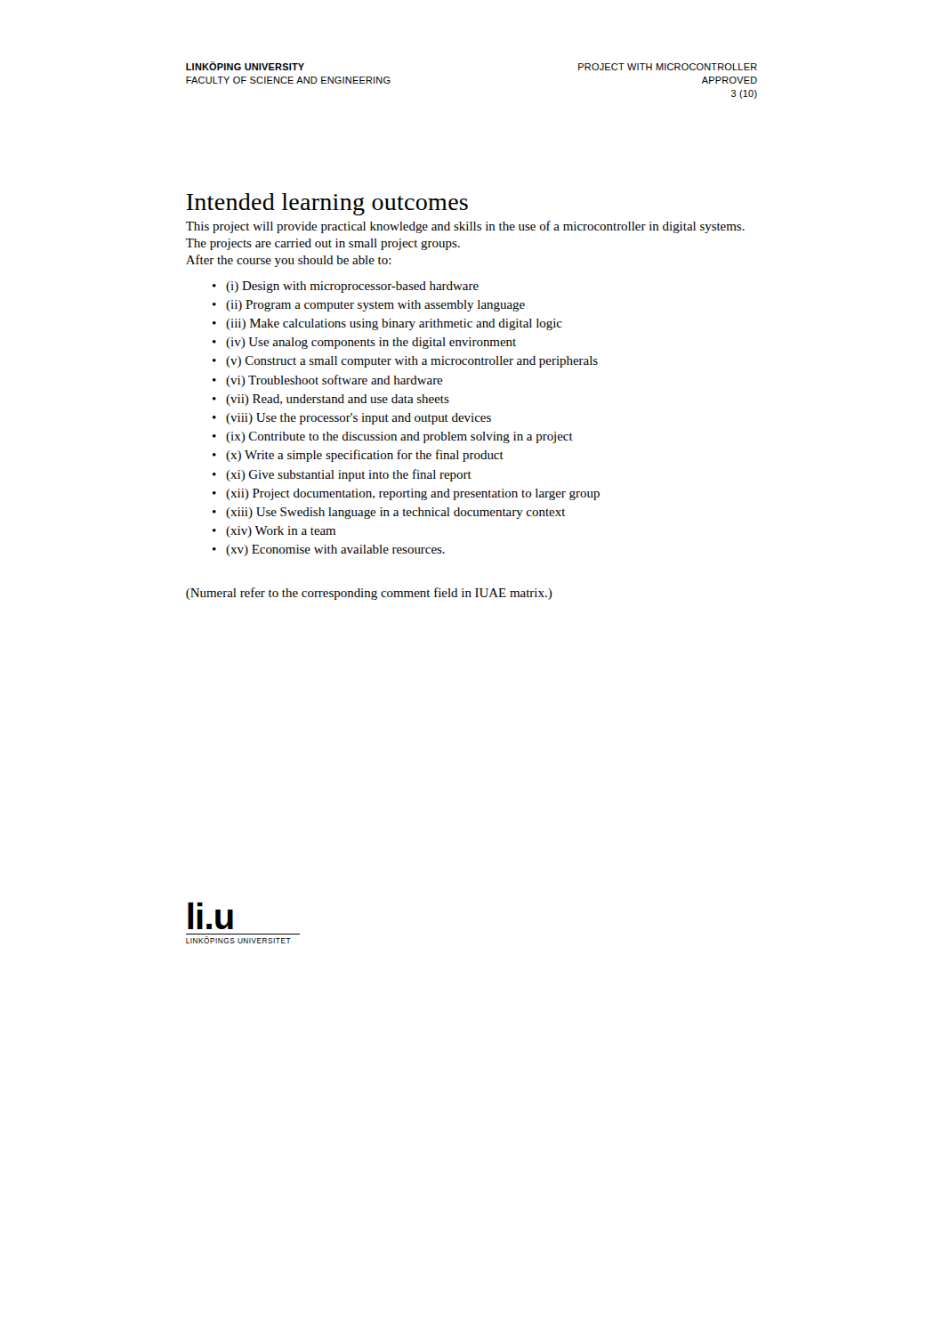LINKÖPING UNIVERSITY
FACULTY OF SCIENCE AND ENGINEERING
PROJECT WITH MICROCONTROLLER
APPROVED
3 (10)
Intended learning outcomes
This project will provide practical knowledge and skills in the use of a microcontroller in digital systems. The projects are carried out in small project groups.
After the course you should be able to:
(i) Design with microprocessor-based hardware
(ii) Program a computer system with assembly language
(iii) Make calculations using binary arithmetic and digital logic
(iv) Use analog components in the digital environment
(v) Construct a small computer with a microcontroller and peripherals
(vi) Troubleshoot software and hardware
(vii) Read, understand and use data sheets
(viii) Use the processor's input and output devices
(ix) Contribute to the discussion and problem solving in a project
(x) Write a simple specification for the final product
(xi) Give substantial input into the final report
(xii) Project documentation, reporting and presentation to larger group
(xiii) Use Swedish language in a technical documentary context
(xiv) Work in a team
(xv) Economise with available resources.
(Numeral refer to the corresponding comment field in IUAE matrix.)
li. u
LINKÖPINGS UNIVERSITET